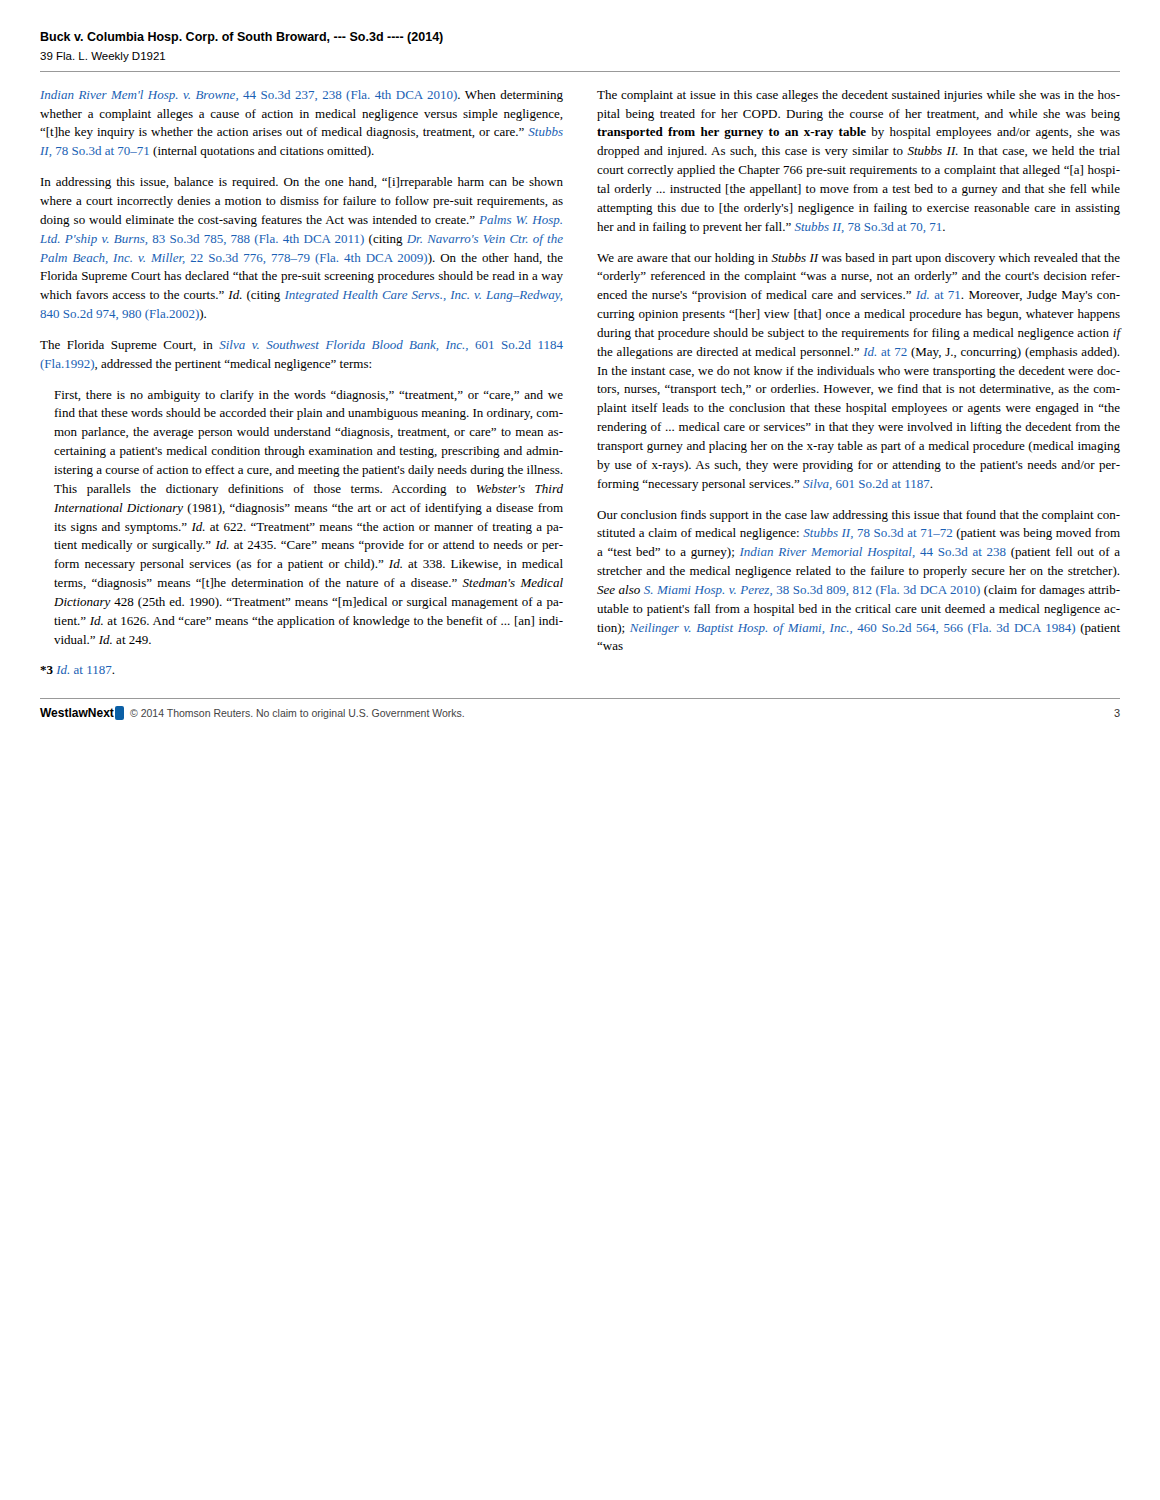Buck v. Columbia Hosp. Corp. of South Broward, --- So.3d ---- (2014)
39 Fla. L. Weekly D1921
Indian River Mem'l Hosp. v. Browne, 44 So.3d 237, 238 (Fla. 4th DCA 2010). When determining whether a complaint alleges a cause of action in medical negligence versus simple negligence, “[t]he key inquiry is whether the action arises out of medical diagnosis, treatment, or care.” Stubbs II, 78 So.3d at 70–71 (internal quotations and citations omitted).
In addressing this issue, balance is required. On the one hand, “[i]rreparable harm can be shown where a court incorrectly denies a motion to dismiss for failure to follow pre-suit requirements, as doing so would eliminate the cost-saving features the Act was intended to create.” Palms W. Hosp. Ltd. P'ship v. Burns, 83 So.3d 785, 788 (Fla. 4th DCA 2011) (citing Dr. Navarro's Vein Ctr. of the Palm Beach, Inc. v. Miller, 22 So.3d 776, 778–79 (Fla. 4th DCA 2009)). On the other hand, the Florida Supreme Court has declared “that the pre-suit screening procedures should be read in a way which favors access to the courts.” Id. (citing Integrated Health Care Servs., Inc. v. Lang–Redway, 840 So.2d 974, 980 (Fla.2002)).
The Florida Supreme Court, in Silva v. Southwest Florida Blood Bank, Inc., 601 So.2d 1184 (Fla.1992), addressed the pertinent “medical negligence” terms:
First, there is no ambiguity to clarify in the words “diagnosis,” “treatment,” or “care,” and we find that these words should be accorded their plain and unambiguous meaning. In ordinary, common parlance, the average person would understand “diagnosis, treatment, or care” to mean ascertaining a patient's medical condition through examination and testing, prescribing and administering a course of action to effect a cure, and meeting the patient's daily needs during the illness. This parallels the dictionary definitions of those terms. According to Webster's Third International Dictionary (1981), “diagnosis” means “the art or act of identifying a disease from its signs and symptoms.” Id. at 622. “Treatment” means “the action or manner of treating a patient medically or surgically.” Id. at 2435. “Care” means “provide for or attend to needs or perform necessary personal services (as for a patient or child).” Id. at 338. Likewise, in medical terms, “diagnosis” means “[t]he determination of the nature of a disease.” Stedman's Medical Dictionary 428 (25th ed. 1990). “Treatment” means “[m]edical or surgical management of a patient.” Id. at 1626. And “care” means “the application of knowledge to the benefit of ... [an] individual.” Id. at 249.
*3 Id. at 1187.
The complaint at issue in this case alleges the decedent sustained injuries while she was in the hospital being treated for her COPD. During the course of her treatment, and while she was being transported from her gurney to an x-ray table by hospital employees and/or agents, she was dropped and injured. As such, this case is very similar to Stubbs II. In that case, we held the trial court correctly applied the Chapter 766 pre-suit requirements to a complaint that alleged “[a] hospital orderly ... instructed [the appellant] to move from a test bed to a gurney and that she fell while attempting this due to [the orderly's] negligence in failing to exercise reasonable care in assisting her and in failing to prevent her fall.” Stubbs II, 78 So.3d at 70, 71.
We are aware that our holding in Stubbs II was based in part upon discovery which revealed that the “orderly” referenced in the complaint “was a nurse, not an orderly” and the court's decision referenced the nurse's “provision of medical care and services.” Id. at 71. Moreover, Judge May's concurring opinion presents “[her] view [that] once a medical procedure has begun, whatever happens during that procedure should be subject to the requirements for filing a medical negligence action if the allegations are directed at medical personnel.” Id. at 72 (May, J., concurring) (emphasis added). In the instant case, we do not know if the individuals who were transporting the decedent were doctors, nurses, “transport tech,” or orderlies. However, we find that is not determinative, as the complaint itself leads to the conclusion that these hospital employees or agents were engaged in “the rendering of ... medical care or services” in that they were involved in lifting the decedent from the transport gurney and placing her on the x-ray table as part of a medical procedure (medical imaging by use of x-rays). As such, they were providing for or attending to the patient's needs and/or performing “necessary personal services.” Silva, 601 So.2d at 1187.
Our conclusion finds support in the case law addressing this issue that found that the complaint constituted a claim of medical negligence: Stubbs II, 78 So.3d at 71–72 (patient was being moved from a “test bed” to a gurney); Indian River Memorial Hospital, 44 So.3d at 238 (patient fell out of a stretcher and the medical negligence related to the failure to properly secure her on the stretcher). See also S. Miami Hosp. v. Perez, 38 So.3d 809, 812 (Fla. 3d DCA 2010) (claim for damages attributable to patient's fall from a hospital bed in the critical care unit deemed a medical negligence action); Neilinger v. Baptist Hosp. of Miami, Inc., 460 So.2d 564, 566 (Fla. 3d DCA 1984) (patient “was
WestlawNext © 2014 Thomson Reuters. No claim to original U.S. Government Works.
3